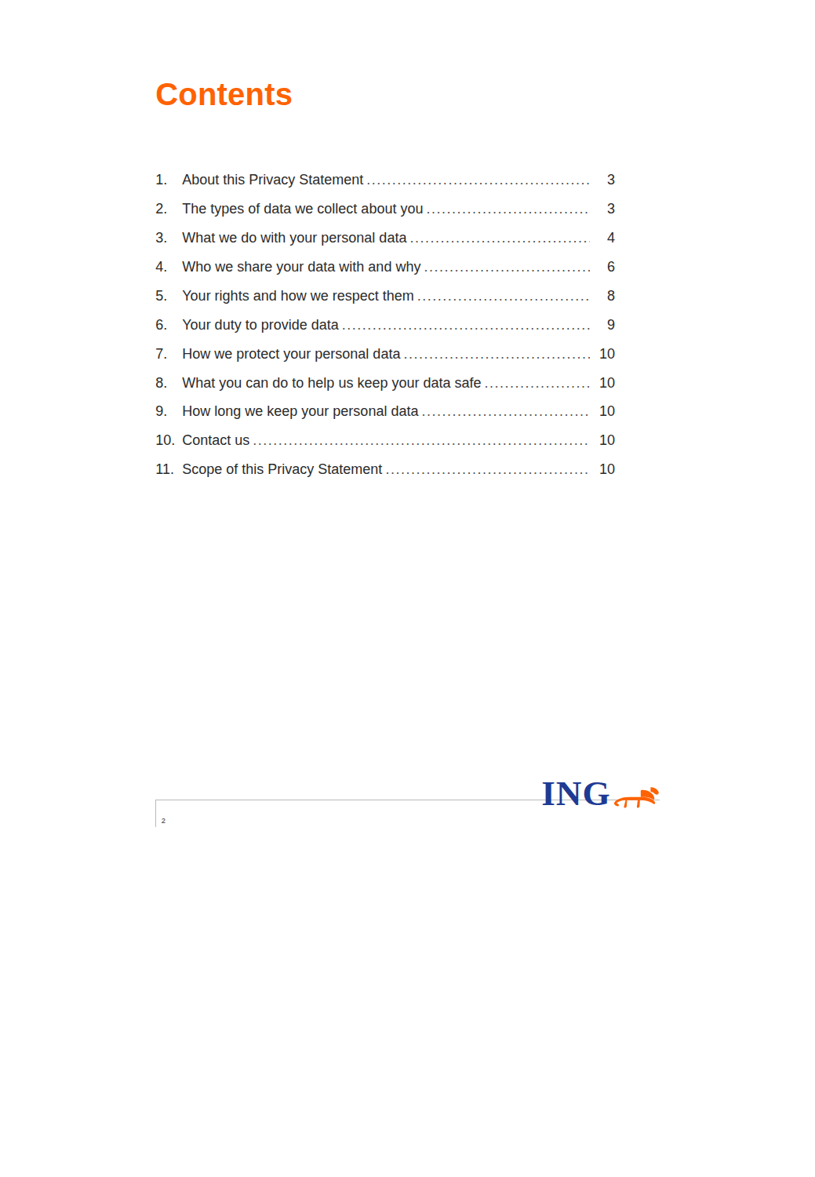Contents
1. About this Privacy Statement.................................................................................................................. 3
2. The types of data we collect about you.................................................................................................................. 3
3. What we do with your personal data.................................................................................................................. 4
4. Who we share your data with and why.................................................................................................................. 6
5. Your rights and how we respect them.................................................................................................................. 8
6. Your duty to provide data.................................................................................................................. 9
7. How we protect your personal data.................................................................................................................. 10
8. What you can do to help us keep your data safe.................................................................................................................. 10
9. How long we keep your personal data.................................................................................................................. 10
10. Contact us.................................................................................................................. 10
11. Scope of this Privacy Statement.................................................................................................................. 10
2
ING